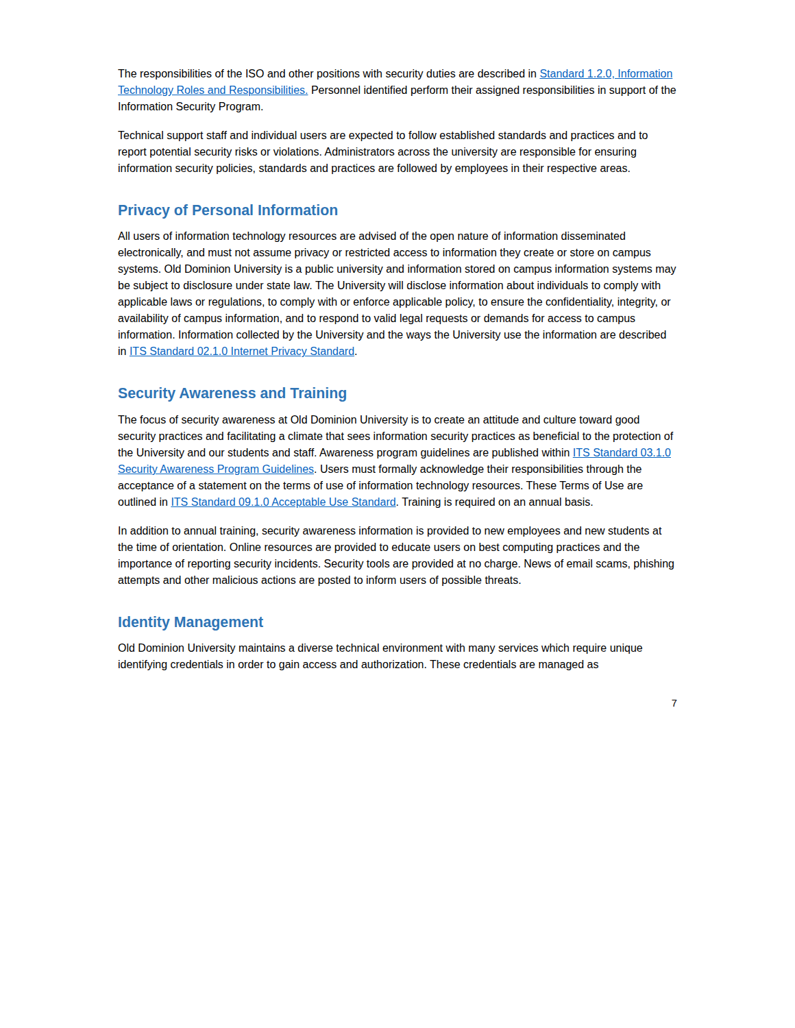The responsibilities of the ISO and other positions with security duties are described in Standard 1.2.0, Information Technology Roles and Responsibilities. Personnel identified perform their assigned responsibilities in support of the Information Security Program.
Technical support staff and individual users are expected to follow established standards and practices and to report potential security risks or violations. Administrators across the university are responsible for ensuring information security policies, standards and practices are followed by employees in their respective areas.
Privacy of Personal Information
All users of information technology resources are advised of the open nature of information disseminated electronically, and must not assume privacy or restricted access to information they create or store on campus systems. Old Dominion University is a public university and information stored on campus information systems may be subject to disclosure under state law. The University will disclose information about individuals to comply with applicable laws or regulations, to comply with or enforce applicable policy, to ensure the confidentiality, integrity, or availability of campus information, and to respond to valid legal requests or demands for access to campus information. Information collected by the University and the ways the University use the information are described in ITS Standard 02.1.0 Internet Privacy Standard.
Security Awareness and Training
The focus of security awareness at Old Dominion University is to create an attitude and culture toward good security practices and facilitating a climate that sees information security practices as beneficial to the protection of the University and our students and staff. Awareness program guidelines are published within ITS Standard 03.1.0 Security Awareness Program Guidelines. Users must formally acknowledge their responsibilities through the acceptance of a statement on the terms of use of information technology resources. These Terms of Use are outlined in ITS Standard 09.1.0 Acceptable Use Standard. Training is required on an annual basis.
In addition to annual training, security awareness information is provided to new employees and new students at the time of orientation. Online resources are provided to educate users on best computing practices and the importance of reporting security incidents. Security tools are provided at no charge. News of email scams, phishing attempts and other malicious actions are posted to inform users of possible threats.
Identity Management
Old Dominion University maintains a diverse technical environment with many services which require unique identifying credentials in order to gain access and authorization. These credentials are managed as
7